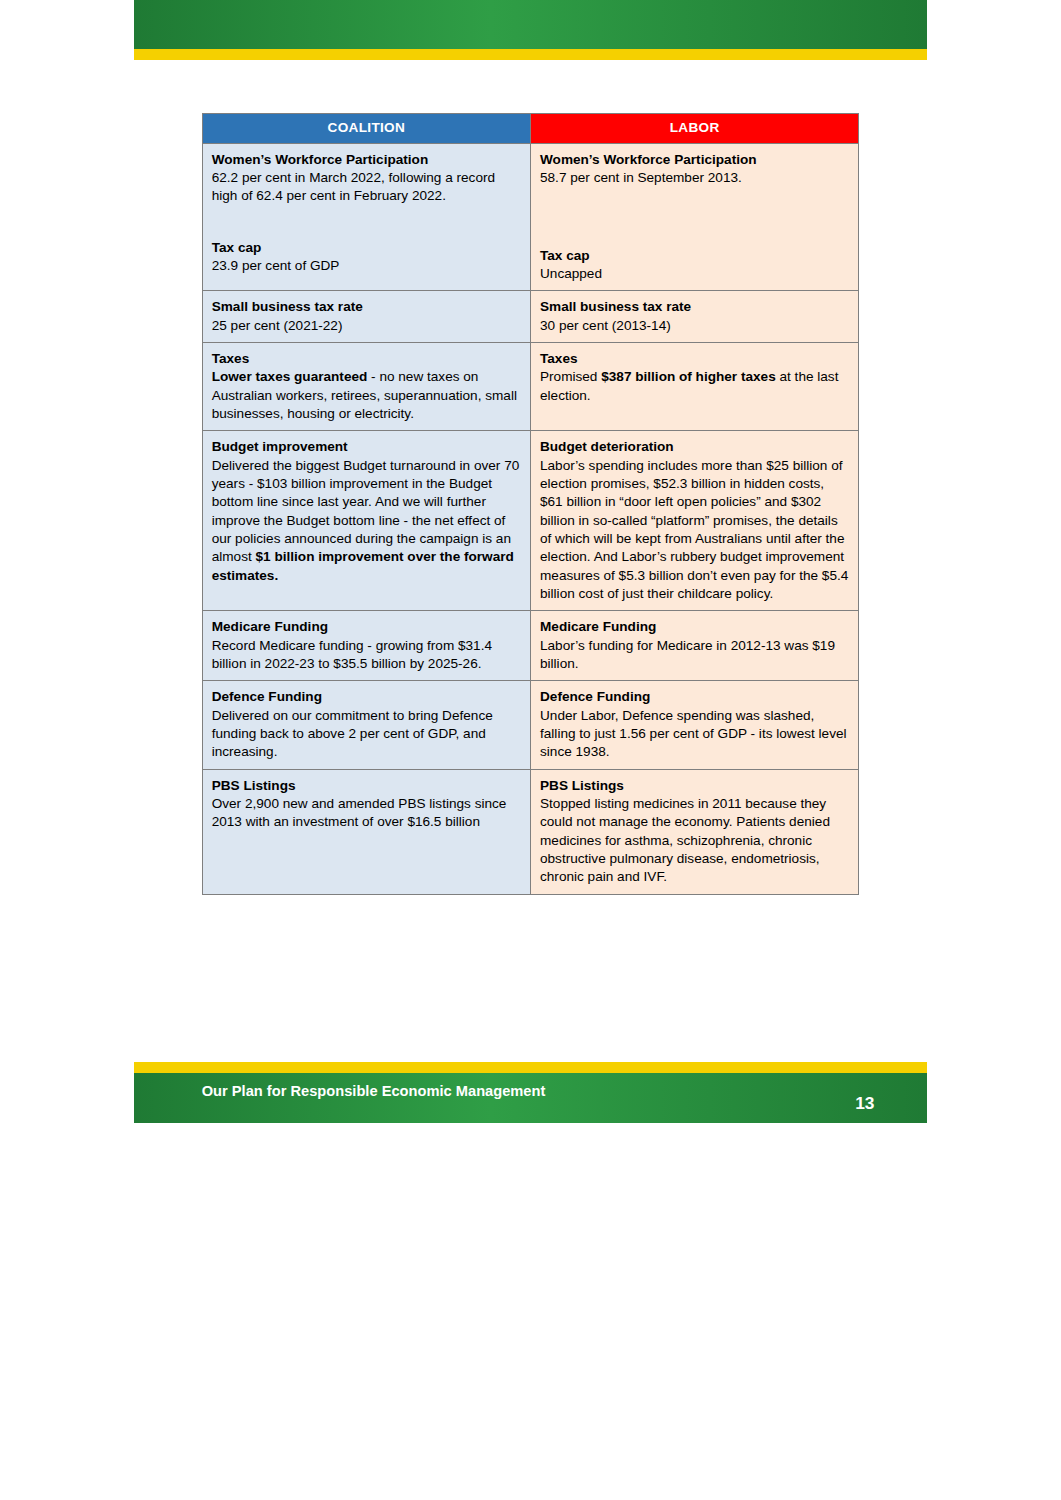| COALITION | LABOR |
| --- | --- |
| Women’s Workforce Participation 62.2 per cent in March 2022, following a record high of 62.4 per cent in February 2022. Tax cap 23.9 per cent of GDP | Women’s Workforce Participation 58.7 per cent in September 2013. Tax cap Uncapped |
| Small business tax rate 25 per cent (2021-22) | Small business tax rate 30 per cent (2013-14) |
| Taxes Lower taxes guaranteed - no new taxes on Australian workers, retirees, superannuation, small businesses, housing or electricity. | Taxes Promised $387 billion of higher taxes at the last election. |
| Budget improvement Delivered the biggest Budget turnaround in over 70 years - $103 billion improvement in the Budget bottom line since last year. And we will further improve the Budget bottom line - the net effect of our policies announced during the campaign is an almost $1 billion improvement over the forward estimates. | Budget deterioration Labor’s spending includes more than $25 billion of election promises, $52.3 billion in hidden costs, $61 billion in “door left open policies” and $302 billion in so-called “platform” promises, the details of which will be kept from Australians until after the election. And Labor’s rubbery budget improvement measures of $5.3 billion don’t even pay for the $5.4 billion cost of just their childcare policy. |
| Medicare Funding Record Medicare funding - growing from $31.4 billion in 2022-23 to $35.5 billion by 2025-26. | Medicare Funding Labor’s funding for Medicare in 2012-13 was $19 billion. |
| Defence Funding Delivered on our commitment to bring Defence funding back to above 2 per cent of GDP, and increasing. | Defence Funding Under Labor, Defence spending was slashed, falling to just 1.56 per cent of GDP - its lowest level since 1938. |
| PBS Listings Over 2,900 new and amended PBS listings since 2013 with an investment of over $16.5 billion | PBS Listings Stopped listing medicines in 2011 because they could not manage the economy. Patients denied medicines for asthma, schizophrenia, chronic obstructive pulmonary disease, endometriosis, chronic pain and IVF. |
Our Plan for Responsible Economic Management
13